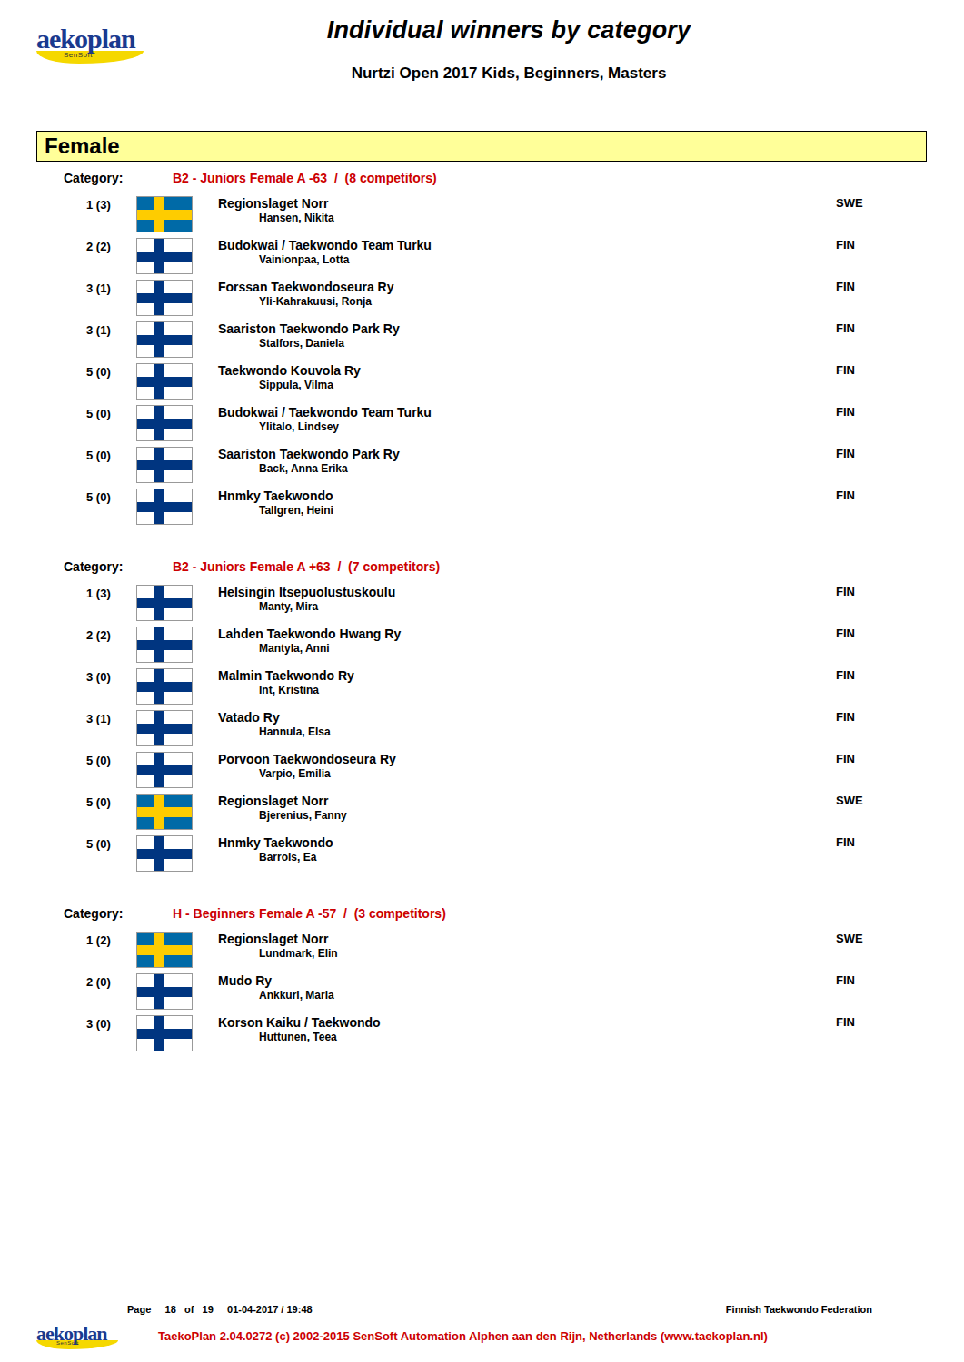aekoplan SenSoft
Individual winners by category
Nurtzi Open 2017 Kids, Beginners, Masters
Female
Category:
B2 - Juniors Female A -63 / (8 competitors)
| 1 (3) | | Regionslaget Norr Hansen, Nikita | SWE |
| 2 (2) | | Budokwai / Taekwondo Team Turku Vainionpaa, Lotta | FIN |
| 3 (1) | | Forssan Taekwondoseura Ry Yli-Kahrakuusi, Ronja | FIN |
| 3 (1) | | Saariston Taekwondo Park Ry Stalfors, Daniela | FIN |
| 5 (0) | | Taekwondo Kouvola Ry Sippula, Vilma | FIN |
| 5 (0) | | Budokwai / Taekwondo Team Turku Ylitalo, Lindsey | FIN |
| 5 (0) | | Saariston Taekwondo Park Ry Back, Anna Erika | FIN |
| 5 (0) | | Hnmky Taekwondo Tallgren, Heini | FIN |
Category:
B2 - Juniors Female A +63 / (7 competitors)
| 1 (3) | | Helsingin Itsepuolustuskoulu Manty, Mira | FIN |
| 2 (2) | | Lahden Taekwondo Hwang Ry Mantyla, Anni | FIN |
| 3 (0) | | Malmin Taekwondo Ry Int, Kristina | FIN |
| 3 (1) | | Vatado Ry Hannula, Elsa | FIN |
| 5 (0) | | Porvoon Taekwondoseura Ry Varpio, Emilia | FIN |
| 5 (0) | | Regionslaget Norr Bjerenius, Fanny | SWE |
| 5 (0) | | Hnmky Taekwondo Barrois, Ea | FIN |
Category:
H - Beginners Female A -57 / (3 competitors)
| 1 (2) | | Regionslaget Norr Lundmark, Elin | SWE |
| 2 (0) | | Mudo Ry Ankkuri, Maria | FIN |
| 3 (0) | | Korson Kaiku / Taekwondo Huttunen, Teea | FIN |
Page 18 of 19 01-04-2017 / 19:48 Finnish Taekwondo Federation
aekoplan SenSoft
TaekoPlan 2.04.0272 (c) 2002-2015 SenSoft Automation Alphen aan den Rijn, Netherlands (www.taekoplan.nl)